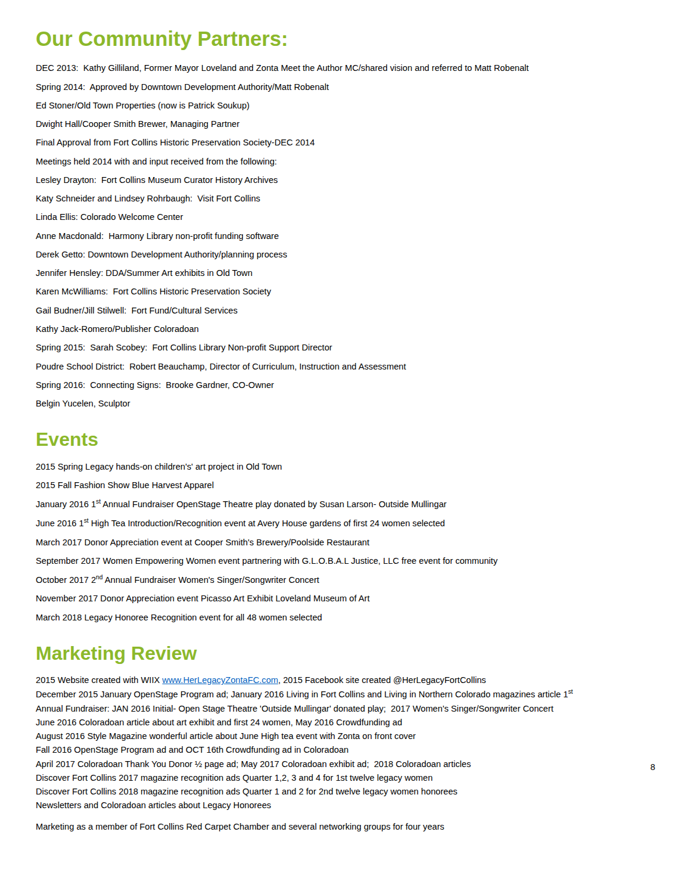Our Community Partners:
DEC 2013: Kathy Gilliland, Former Mayor Loveland and Zonta Meet the Author MC/shared vision and referred to Matt Robenalt
Spring 2014: Approved by Downtown Development Authority/Matt Robenalt
Ed Stoner/Old Town Properties (now is Patrick Soukup)
Dwight Hall/Cooper Smith Brewer, Managing Partner
Final Approval from Fort Collins Historic Preservation Society-DEC 2014
Meetings held 2014 with and input received from the following:
Lesley Drayton: Fort Collins Museum Curator History Archives
Katy Schneider and Lindsey Rohrbaugh: Visit Fort Collins
Linda Ellis: Colorado Welcome Center
Anne Macdonald: Harmony Library non-profit funding software
Derek Getto: Downtown Development Authority/planning process
Jennifer Hensley: DDA/Summer Art exhibits in Old Town
Karen McWilliams: Fort Collins Historic Preservation Society
Gail Budner/Jill Stilwell: Fort Fund/Cultural Services
Kathy Jack-Romero/Publisher Coloradoan
Spring 2015: Sarah Scobey: Fort Collins Library Non-profit Support Director
Poudre School District: Robert Beauchamp, Director of Curriculum, Instruction and Assessment
Spring 2016: Connecting Signs: Brooke Gardner, CO-Owner
Belgin Yucelen, Sculptor
Events
2015 Spring Legacy hands-on children's' art project in Old Town
2015 Fall Fashion Show Blue Harvest Apparel
January 2016 1st Annual Fundraiser OpenStage Theatre play donated by Susan Larson- Outside Mullingar
June 2016 1st High Tea Introduction/Recognition event at Avery House gardens of first 24 women selected
March 2017 Donor Appreciation event at Cooper Smith's Brewery/Poolside Restaurant
September 2017 Women Empowering Women event partnering with G.L.O.B.A.L Justice, LLC free event for community
October 2017 2nd Annual Fundraiser Women's Singer/Songwriter Concert
November 2017 Donor Appreciation event Picasso Art Exhibit Loveland Museum of Art
March 2018 Legacy Honoree Recognition event for all 48 women selected
Marketing Review
2015 Website created with WIIX www.HerLegacyZontaFC.com, 2015 Facebook site created @HerLegacyFortCollins
December 2015 January OpenStage Program ad; January 2016 Living in Fort Collins and Living in Northern Colorado magazines article 1st
Annual Fundraiser: JAN 2016 Initial- Open Stage Theatre 'Outside Mullingar' donated play; 2017 Women's Singer/Songwriter Concert
June 2016 Coloradoan article about art exhibit and first 24 women, May 2016 Crowdfunding ad
August 2016 Style Magazine wonderful article about June High tea event with Zonta on front cover
Fall 2016 OpenStage Program ad and OCT 16th Crowdfunding ad in Coloradoan
April 2017 Coloradoan Thank You Donor ½ page ad; May 2017 Coloradoan exhibit ad; 2018 Coloradoan articles
Discover Fort Collins 2017 magazine recognition ads Quarter 1,2, 3 and 4 for 1st twelve legacy women 8
Discover Fort Collins 2018 magazine recognition ads Quarter 1 and 2 for 2nd twelve legacy women honorees
Newsletters and Coloradoan articles about Legacy Honorees
Marketing as a member of Fort Collins Red Carpet Chamber and several networking groups for four years